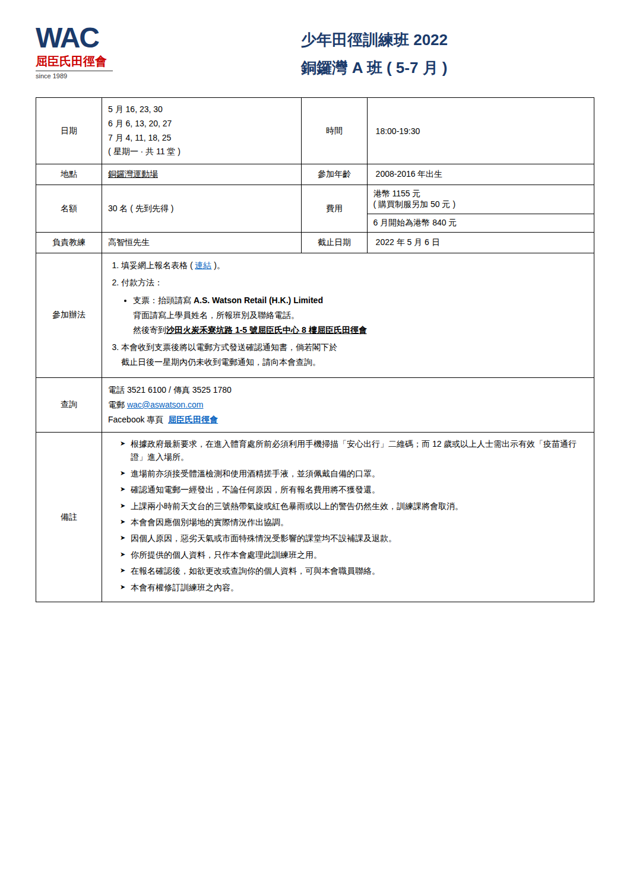WAC
屈臣氏田徑會
since 1989
少年田徑訓練班 2022
銅鑼灣 A 班 ( 5-7 月 )
| 日期 | 5 月 16, 23, 30 6 月 6, 13, 20, 27 7 月 4, 11, 18, 25 ( 星期一 · 共 11 堂 ) | 時間 | 18:00-19:30 |
| 地點 | 銅鑼灣運動場 | 參加年齡 | 2008-2016 年出生 |
| 名額 | 30 名 ( 先到先得 ) | 費用 | 港幣 1155 元 ( 購買制服另加 50 元 ) 6 月開始為港幣 840 元 |
| 負責教練 | 高智恒先生 | 截止日期 | 2022 年 5 月 6 日 |
| 參加辦法 | 填妥網上報名表格 ( 連結 )。 付款方法： 支票：抬頭請寫 A.S. Watson Retail (H.K.) Limited 背面請寫上學員姓名，所報班別及聯絡電話。 然後寄到 沙田火炭禾寮坑路 1-5 號屈臣氏中心 8 樓屈臣氏田徑會 本會收到支票後將以電郵方式發送確認通知書，倘若閣下於 截止日後一星期內仍未收到電郵通知，請向本會查詢。 |
| 查詢 | 電話 3521 6100 / 傳真 3525 1780 電郵 wac@aswatson.com Facebook 專頁 屈臣氏田徑會 |
| 備註 | 根據政府最新要求，在進入體育處所前必須利用手機掃描「安心出行」二維碼；而 12 歲或以上人士需出示有效「疫苗通行證」進入場所。 進場前亦須接受體溫檢測和使用酒精搓手液，並須佩戴自備的口罩。 確認通知電郵一經發出，不論任何原因，所有報名費用將不獲發還。 上課兩小時前天文台的三號熱帶氣旋或紅色暴雨或以上的警告仍然生效，訓練課將會取消。 本會會因應個別場地的實際情況作出協調。 因個人原因，惡劣天氣或市面特殊情況受影響的課堂均不設補課及退款。 你所提供的個人資料，只作本會處理此訓練班之用。 在報名確認後，如欲更改或查詢你的個人資料，可與本會職員聯絡。 本會有權修訂訓練班之內容。 |